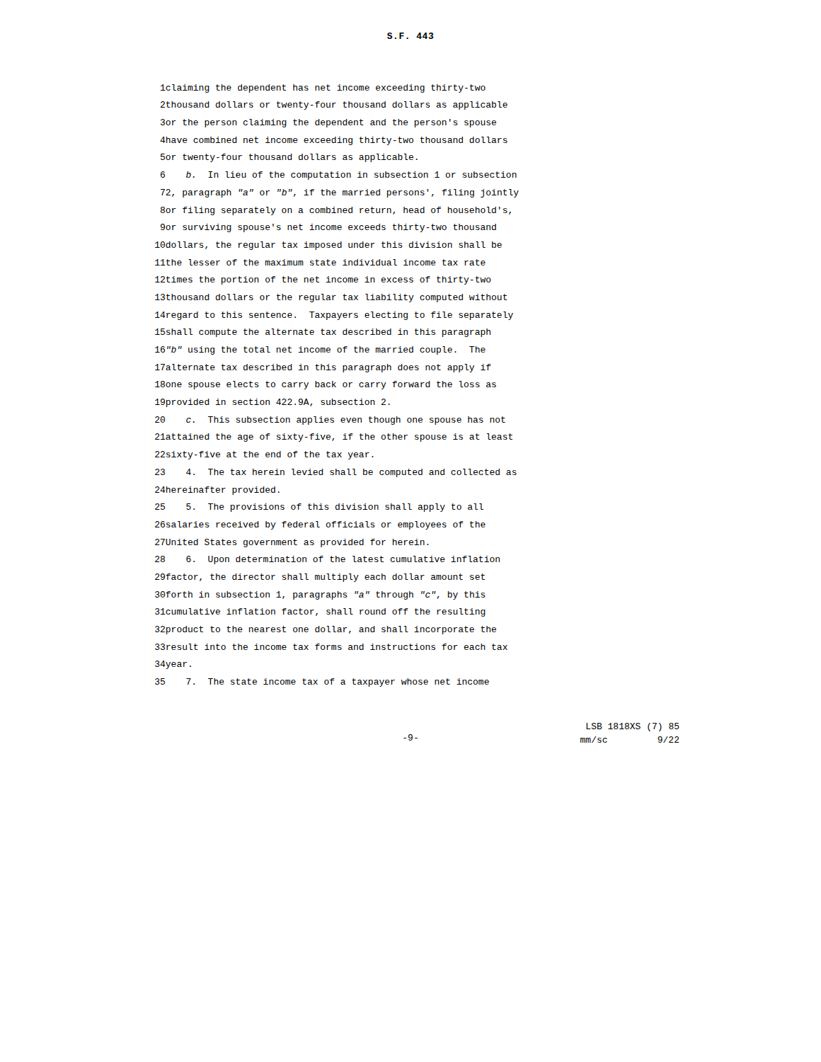S.F. 443
| 1 | claiming the dependent has net income exceeding thirty-two |
| 2 | thousand dollars or twenty-four thousand dollars as applicable |
| 3 | or the person claiming the dependent and the person's spouse |
| 4 | have combined net income exceeding thirty-two thousand dollars |
| 5 | or twenty-four thousand dollars as applicable. |
| 6 | b. In lieu of the computation in subsection 1 or subsection |
| 7 | 2, paragraph "a" or "b" , if the married persons', filing jointly |
| 8 | or filing separately on a combined return, head of household's, |
| 9 | or surviving spouse's net income exceeds thirty-two thousand |
| 10 | dollars, the regular tax imposed under this division shall be |
| 11 | the lesser of the maximum state individual income tax rate |
| 12 | times the portion of the net income in excess of thirty-two |
| 13 | thousand dollars or the regular tax liability computed without |
| 14 | regard to this sentence. Taxpayers electing to file separately |
| 15 | shall compute the alternate tax described in this paragraph |
| 16 | "b" using the total net income of the married couple. The |
| 17 | alternate tax described in this paragraph does not apply if |
| 18 | one spouse elects to carry back or carry forward the loss as |
| 19 | provided in section 422.9A, subsection 2. |
| 20 | c. This subsection applies even though one spouse has not |
| 21 | attained the age of sixty-five, if the other spouse is at least |
| 22 | sixty-five at the end of the tax year. |
| 23 | 4. The tax herein levied shall be computed and collected as |
| 24 | hereinafter provided. |
| 25 | 5. The provisions of this division shall apply to all |
| 26 | salaries received by federal officials or employees of the |
| 27 | United States government as provided for herein. |
| 28 | 6. Upon determination of the latest cumulative inflation |
| 29 | factor, the director shall multiply each dollar amount set |
| 30 | forth in subsection 1, paragraphs "a" through "c" , by this |
| 31 | cumulative inflation factor, shall round off the resulting |
| 32 | product to the nearest one dollar, and shall incorporate the |
| 33 | result into the income tax forms and instructions for each tax |
| 34 | year. |
| 35 | 7. The state income tax of a taxpayer whose net income |
-9-
LSB 1818XS (7) 85
mm/sc 9/22